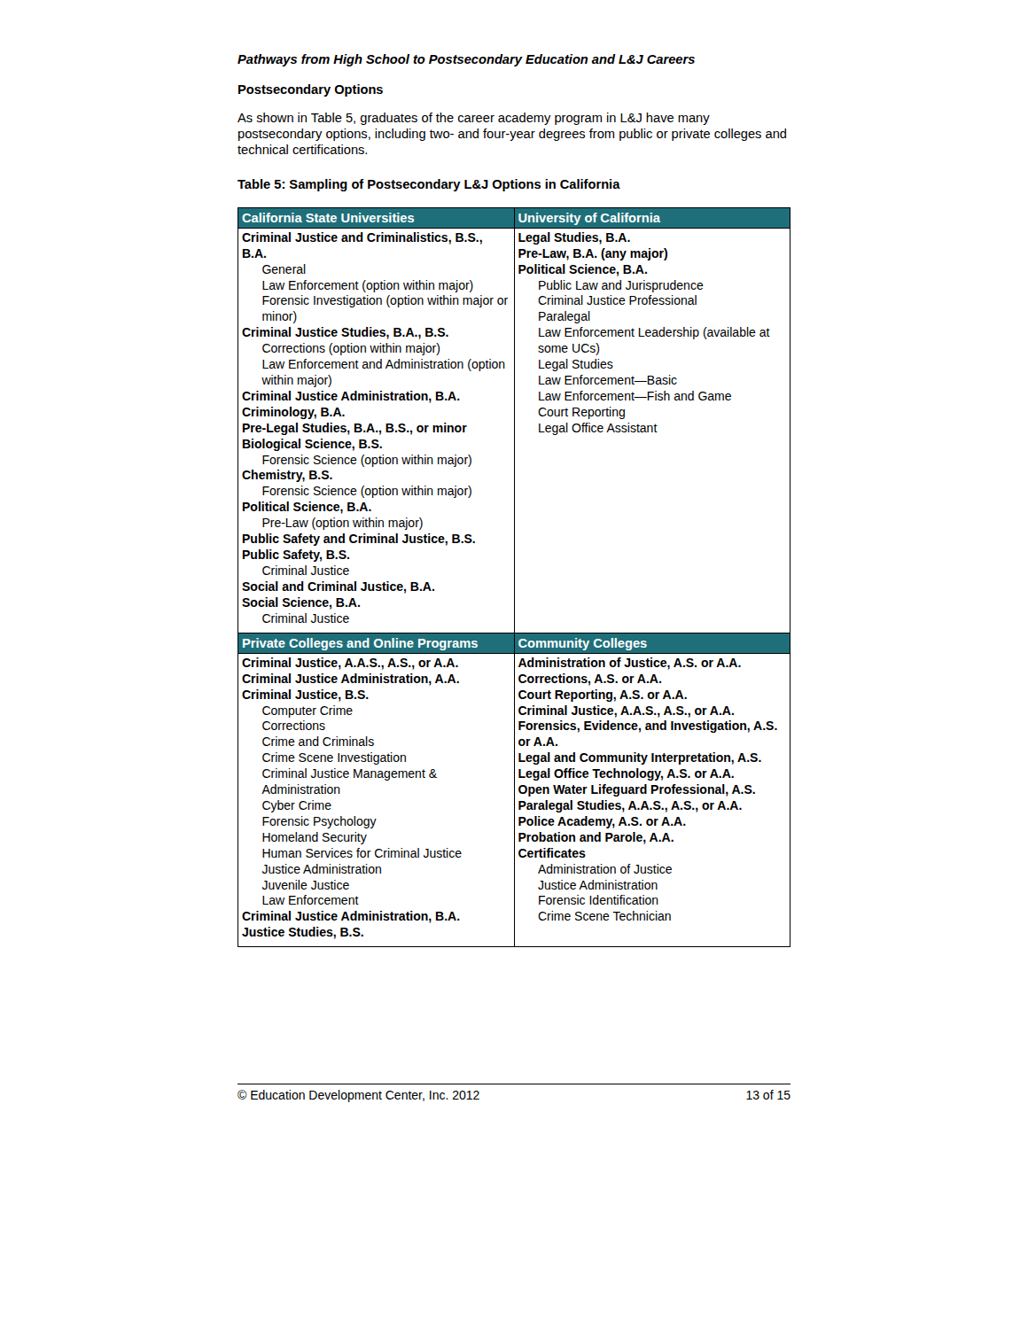Pathways from High School to Postsecondary Education and L&J Careers
Postsecondary Options
As shown in Table 5, graduates of the career academy program in L&J have many postsecondary options, including two- and four-year degrees from public or private colleges and technical certifications.
Table 5: Sampling of Postsecondary L&J Options in California
| California State Universities | University of California |
| --- | --- |
| Criminal Justice and Criminalistics, B.S., B.A. General Law Enforcement (option within major) Forensic Investigation (option within major or minor) Criminal Justice Studies, B.A., B.S. Corrections (option within major) Law Enforcement and Administration (option within major) Criminal Justice Administration, B.A. Criminology, B.A. Pre-Legal Studies, B.A., B.S., or minor Biological Science, B.S. Forensic Science (option within major) Chemistry, B.S. Forensic Science (option within major) Political Science, B.A. Pre-Law (option within major) Public Safety and Criminal Justice, B.S. Public Safety, B.S. Criminal Justice Social and Criminal Justice, B.A. Social Science, B.A. Criminal Justice | Legal Studies, B.A. Pre-Law, B.A. (any major) Political Science, B.A. Public Law and Jurisprudence Criminal Justice Professional Paralegal Law Enforcement Leadership (available at some UCs) Legal Studies Law Enforcement—Basic Law Enforcement—Fish and Game Court Reporting Legal Office Assistant |
| Private Colleges and Online Programs | Community Colleges |
| Criminal Justice, A.A.S., A.S., or A.A. Criminal Justice Administration, A.A. Criminal Justice, B.S. Computer Crime Corrections Crime and Criminals Crime Scene Investigation Criminal Justice Management & Administration Cyber Crime Forensic Psychology Homeland Security Human Services for Criminal Justice Justice Administration Juvenile Justice Law Enforcement Criminal Justice Administration, B.A. Justice Studies, B.S. | Administration of Justice, A.S. or A.A. Corrections, A.S. or A.A. Court Reporting, A.S. or A.A. Criminal Justice, A.A.S., A.S., or A.A. Forensics, Evidence, and Investigation, A.S. or A.A. Legal and Community Interpretation, A.S. Legal Office Technology, A.S. or A.A. Open Water Lifeguard Professional, A.S. Paralegal Studies, A.A.S., A.S., or A.A. Police Academy, A.S. or A.A. Probation and Parole, A.A. Certificates Administration of Justice Justice Administration Forensic Identification Crime Scene Technician |
© Education Development Center, Inc. 2012 13 of 15